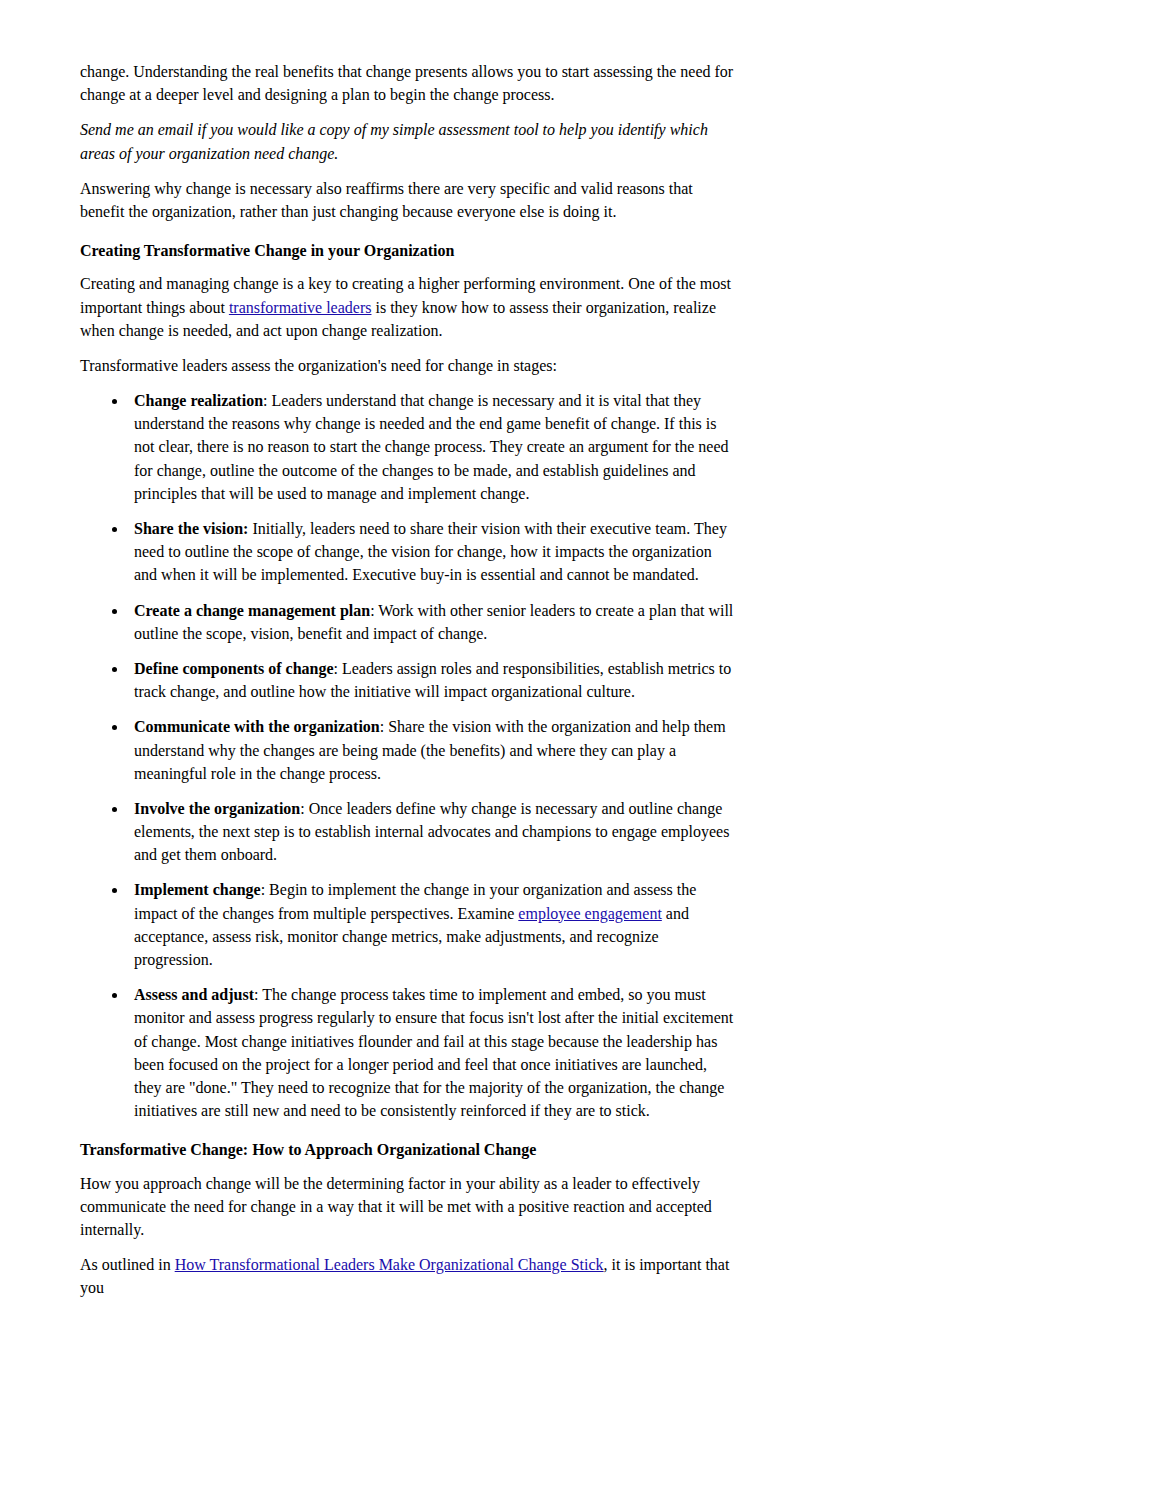change. Understanding the real benefits that change presents allows you to start assessing the need for change at a deeper level and designing a plan to begin the change process.
Send me an email if you would like a copy of my simple assessment tool to help you identify which areas of your organization need change.
Answering why change is necessary also reaffirms there are very specific and valid reasons that benefit the organization, rather than just changing because everyone else is doing it.
Creating Transformative Change in your Organization
Creating and managing change is a key to creating a higher performing environment. One of the most important things about transformative leaders is they know how to assess their organization, realize when change is needed, and act upon change realization.
Transformative leaders assess the organization's need for change in stages:
Change realization: Leaders understand that change is necessary and it is vital that they understand the reasons why change is needed and the end game benefit of change. If this is not clear, there is no reason to start the change process. They create an argument for the need for change, outline the outcome of the changes to be made, and establish guidelines and principles that will be used to manage and implement change.
Share the vision: Initially, leaders need to share their vision with their executive team. They need to outline the scope of change, the vision for change, how it impacts the organization and when it will be implemented. Executive buy-in is essential and cannot be mandated.
Create a change management plan: Work with other senior leaders to create a plan that will outline the scope, vision, benefit and impact of change.
Define components of change: Leaders assign roles and responsibilities, establish metrics to track change, and outline how the initiative will impact organizational culture.
Communicate with the organization: Share the vision with the organization and help them understand why the changes are being made (the benefits) and where they can play a meaningful role in the change process.
Involve the organization: Once leaders define why change is necessary and outline change elements, the next step is to establish internal advocates and champions to engage employees and get them onboard.
Implement change: Begin to implement the change in your organization and assess the impact of the changes from multiple perspectives. Examine employee engagement and acceptance, assess risk, monitor change metrics, make adjustments, and recognize progression.
Assess and adjust: The change process takes time to implement and embed, so you must monitor and assess progress regularly to ensure that focus isn't lost after the initial excitement of change. Most change initiatives flounder and fail at this stage because the leadership has been focused on the project for a longer period and feel that once initiatives are launched, they are "done." They need to recognize that for the majority of the organization, the change initiatives are still new and need to be consistently reinforced if they are to stick.
Transformative Change: How to Approach Organizational Change
How you approach change will be the determining factor in your ability as a leader to effectively communicate the need for change in a way that it will be met with a positive reaction and accepted internally.
As outlined in How Transformational Leaders Make Organizational Change Stick, it is important that you